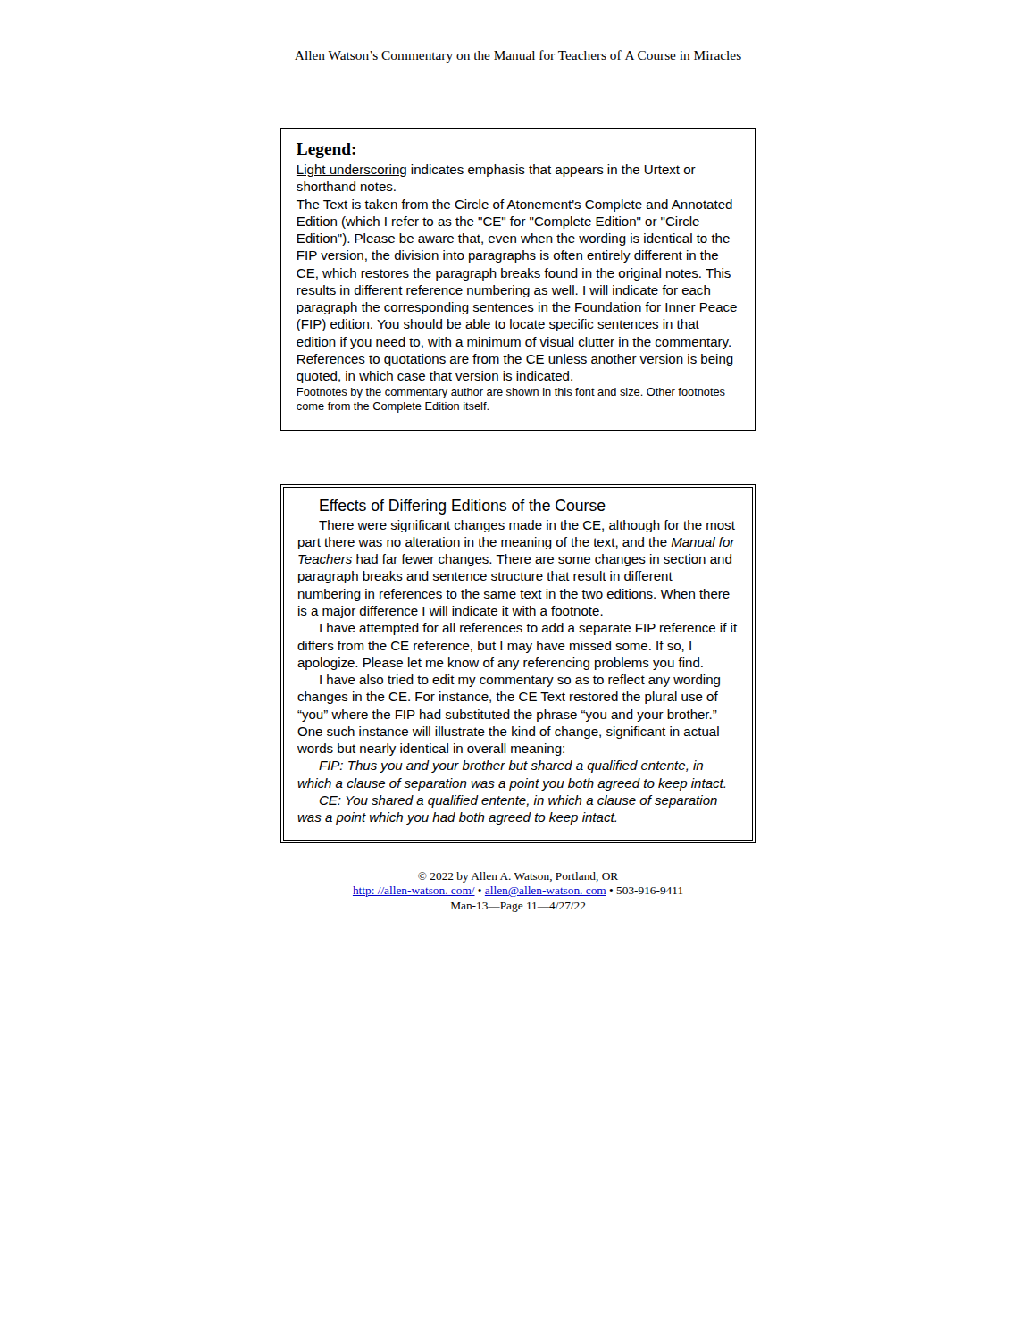Allen Watson’s Commentary on the Manual for Teachers of A Course in Miracles
Legend:
Light underscoring indicates emphasis that appears in the Urtext or shorthand notes.
The Text is taken from the Circle of Atonement's Complete and Annotated Edition (which I refer to as the "CE" for "Complete Edition" or "Circle Edition"). Please be aware that, even when the wording is identical to the FIP version, the division into paragraphs is often entirely different in the CE, which restores the paragraph breaks found in the original notes. This results in different reference numbering as well. I will indicate for each paragraph the corresponding sentences in the Foundation for Inner Peace (FIP) edition. You should be able to locate specific sentences in that edition if you need to, with a minimum of visual clutter in the commentary. References to quotations are from the CE unless another version is being quoted, in which case that version is indicated.
Footnotes by the commentary author are shown in this font and size. Other footnotes come from the Complete Edition itself.
Effects of Differing Editions of the Course
There were significant changes made in the CE, although for the most part there was no alteration in the meaning of the text, and the Manual for Teachers had far fewer changes. There are some changes in section and paragraph breaks and sentence structure that result in different numbering in references to the same text in the two editions. When there is a major difference I will indicate it with a footnote.
I have attempted for all references to add a separate FIP reference if it differs from the CE reference, but I may have missed some. If so, I apologize. Please let me know of any referencing problems you find.
I have also tried to edit my commentary so as to reflect any wording changes in the CE. For instance, the CE Text restored the plural use of “you” where the FIP had substituted the phrase “you and your brother.” One such instance will illustrate the kind of change, significant in actual words but nearly identical in overall meaning:
FIP: Thus you and your brother but shared a qualified entente, in which a clause of separation was a point you both agreed to keep intact.
CE: You shared a qualified entente, in which a clause of separation was a point which you had both agreed to keep intact.
© 2022 by Allen A. Watson, Portland, OR
http: //allen-watson. com/ • allen@allen-watson. com • 503-916-9411
Man-13—Page 11—4/27/22